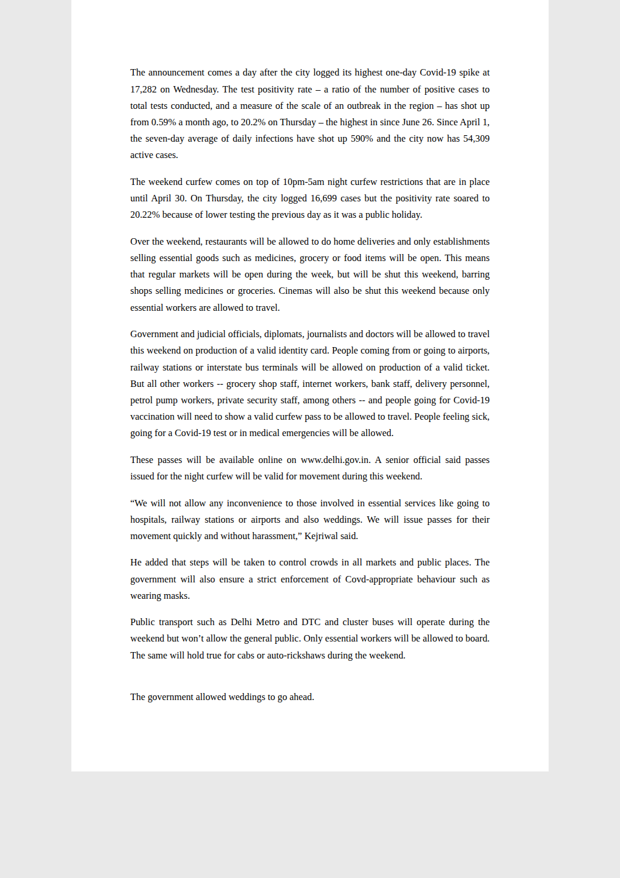The announcement comes a day after the city logged its highest one-day Covid-19 spike at 17,282 on Wednesday. The test positivity rate – a ratio of the number of positive cases to total tests conducted, and a measure of the scale of an outbreak in the region – has shot up from 0.59% a month ago, to 20.2% on Thursday – the highest in since June 26. Since April 1, the seven-day average of daily infections have shot up 590% and the city now has 54,309 active cases.
The weekend curfew comes on top of 10pm-5am night curfew restrictions that are in place until April 30. On Thursday, the city logged 16,699 cases but the positivity rate soared to 20.22% because of lower testing the previous day as it was a public holiday.
Over the weekend, restaurants will be allowed to do home deliveries and only establishments selling essential goods such as medicines, grocery or food items will be open. This means that regular markets will be open during the week, but will be shut this weekend, barring shops selling medicines or groceries. Cinemas will also be shut this weekend because only essential workers are allowed to travel.
Government and judicial officials, diplomats, journalists and doctors will be allowed to travel this weekend on production of a valid identity card. People coming from or going to airports, railway stations or interstate bus terminals will be allowed on production of a valid ticket. But all other workers -- grocery shop staff, internet workers, bank staff, delivery personnel, petrol pump workers, private security staff, among others -- and people going for Covid-19 vaccination will need to show a valid curfew pass to be allowed to travel. People feeling sick, going for a Covid-19 test or in medical emergencies will be allowed.
These passes will be available online on www.delhi.gov.in. A senior official said passes issued for the night curfew will be valid for movement during this weekend.
“We will not allow any inconvenience to those involved in essential services like going to hospitals, railway stations or airports and also weddings. We will issue passes for their movement quickly and without harassment,” Kejriwal said.
He added that steps will be taken to control crowds in all markets and public places. The government will also ensure a strict enforcement of Covd-appropriate behaviour such as wearing masks.
Public transport such as Delhi Metro and DTC and cluster buses will operate during the weekend but won’t allow the general public. Only essential workers will be allowed to board. The same will hold true for cabs or auto-rickshaws during the weekend.
The government allowed weddings to go ahead.